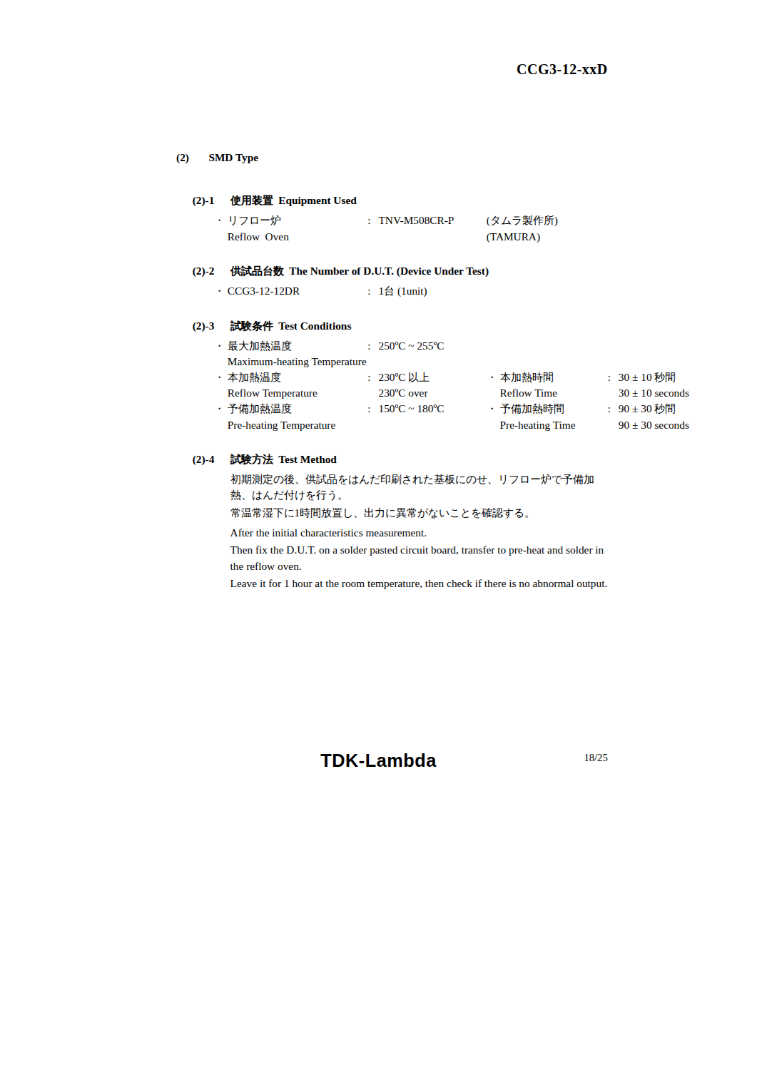CCG3-12-xxD
(2) SMD Type
(2)-1使用装置 Equipment Used
・ リフロー炉 : TNV-M508CR-P (タムラ製作所)
Reflow Oven (TAMURA)
(2)-2供試品台数 The Number of D.U.T. (Device Under Test)
・ CCG3-12-12DR : 1台 (1unit)
(2)-3試験条件 Test Conditions
・ 最大加熱温度 : 250ºC ~ 255ºC
Maximum-heating Temperature
・ 本加熱温度 : 230ºC 以上 ・ 本加熱時間 : 30 ± 10 秒間
Reflow Temperature 230ºC over Reflow Time 30 ± 10 seconds
・ 予備加熱温度 : 150ºC ~ 180ºC ・ 予備加熱時間 : 90 ± 30 秒間
Pre-heating Temperature Pre-heating Time 90 ± 30 seconds
(2)-4試験方法 Test Method
初期測定の後、供試品をはんだ印刷された基板にのせ、リフロー炉で予備加熱、はんだ付けを行う。
常温常湿下に1時間放置し、出力に異常がないことを確認する。
After the initial characteristics measurement.
Then fix the D.U.T. on a solder pasted circuit board, transfer to pre-heat and solder in the reflow oven.
Leave it for 1 hour at the room temperature, then check if there is no abnormal output.
TDK-Lambda 18/25